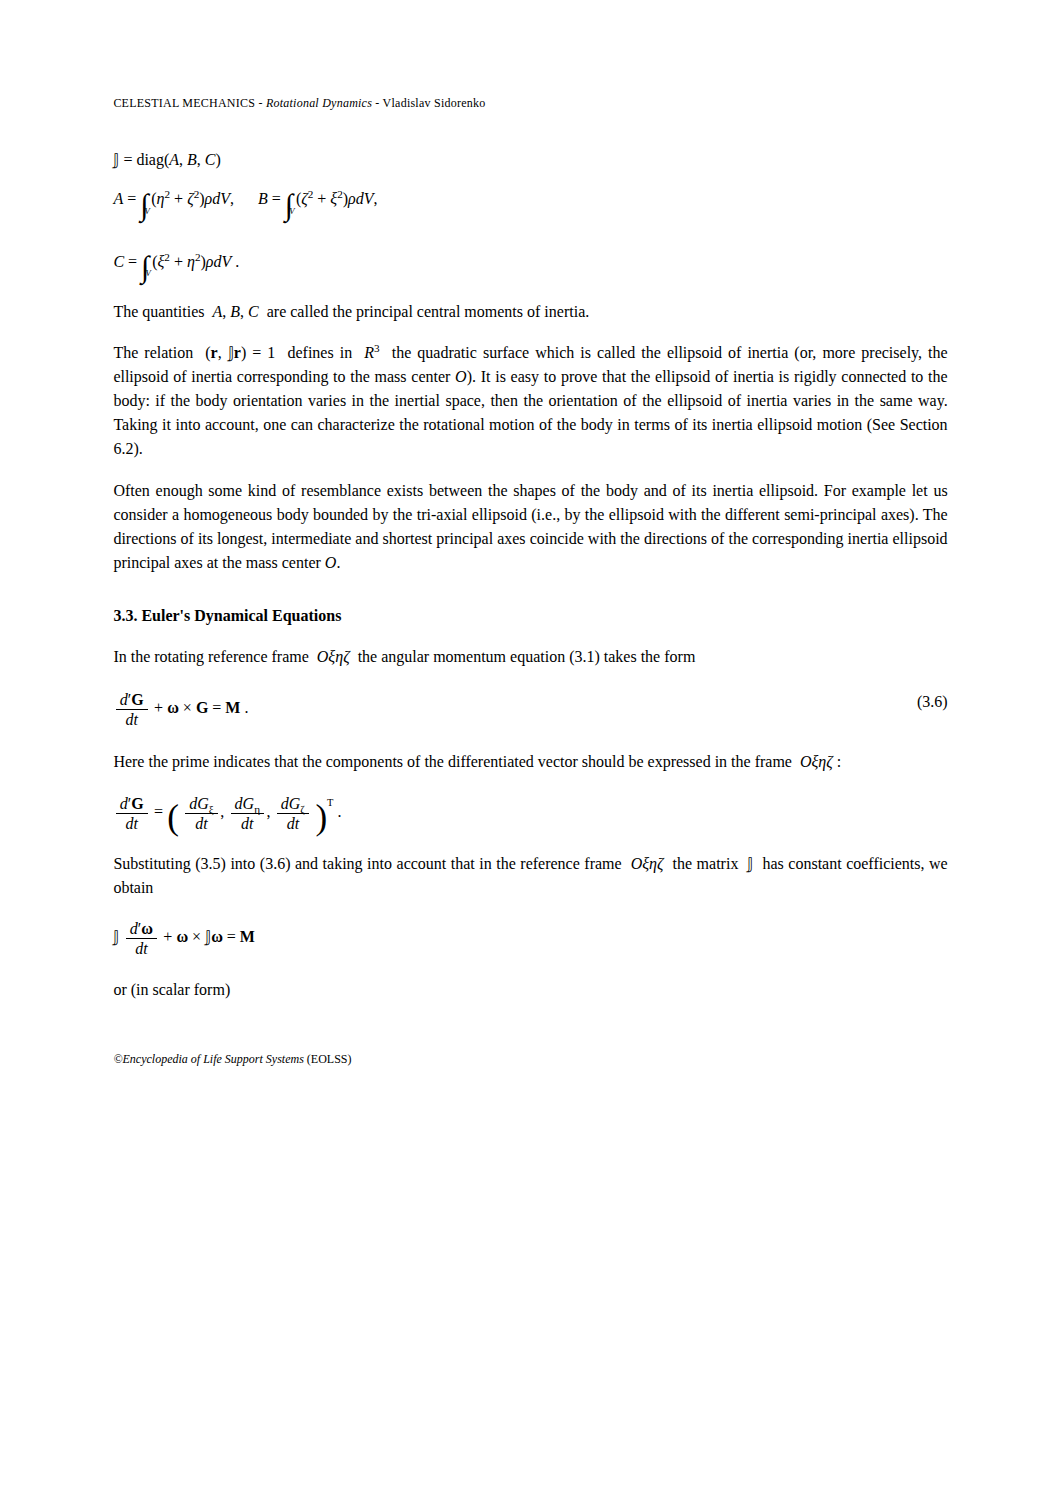Celestial Mechanics - Rotational Dynamics - Vladislav Sidorenko
𝕁 = diag(A, B, C)
A = ∫V(η2 + ζ2)ρdV, B = ∫V(ζ2 + ξ2)ρdV,
C = ∫V(ξ2 + η2)ρdV .
The quantities A, B, C are called the principal central moments of inertia.
The relation (r, 𝕁r) = 1 defines in R3 the quadratic surface which is called the ellipsoid of inertia (or, more precisely, the ellipsoid of inertia corresponding to the mass center O). It is easy to prove that the ellipsoid of inertia is rigidly connected to the body: if the body orientation varies in the inertial space, then the orientation of the ellipsoid of inertia varies in the same way. Taking it into account, one can characterize the rotational motion of the body in terms of its inertia ellipsoid motion (See Section 6.2).
Often enough some kind of resemblance exists between the shapes of the body and of its inertia ellipsoid. For example let us consider a homogeneous body bounded by the tri-axial ellipsoid (i.e., by the ellipsoid with the different semi-principal axes). The directions of its longest, intermediate and shortest principal axes coincide with the directions of the corresponding inertia ellipsoid principal axes at the mass center O.
3.3. Euler's Dynamical Equations
In the rotating reference frame Oξηζ the angular momentum equation (3.1) takes the form
(3.6) d′G dt + ω × G = M .
Here the prime indicates that the components of the differentiated vector should be expressed in the frame Oξηζ :
d′G dt = ( dGξ dt, dGη dt, dGζ dt ) T .
Substituting (3.5) into (3.6) and taking into account that in the reference frame Oξηζ the matrix 𝕁 has constant coefficients, we obtain
𝕁 d′ω dt + ω × 𝕁ω = M
or (in scalar form)
©Encyclopedia of Life Support Systems (EOLSS)